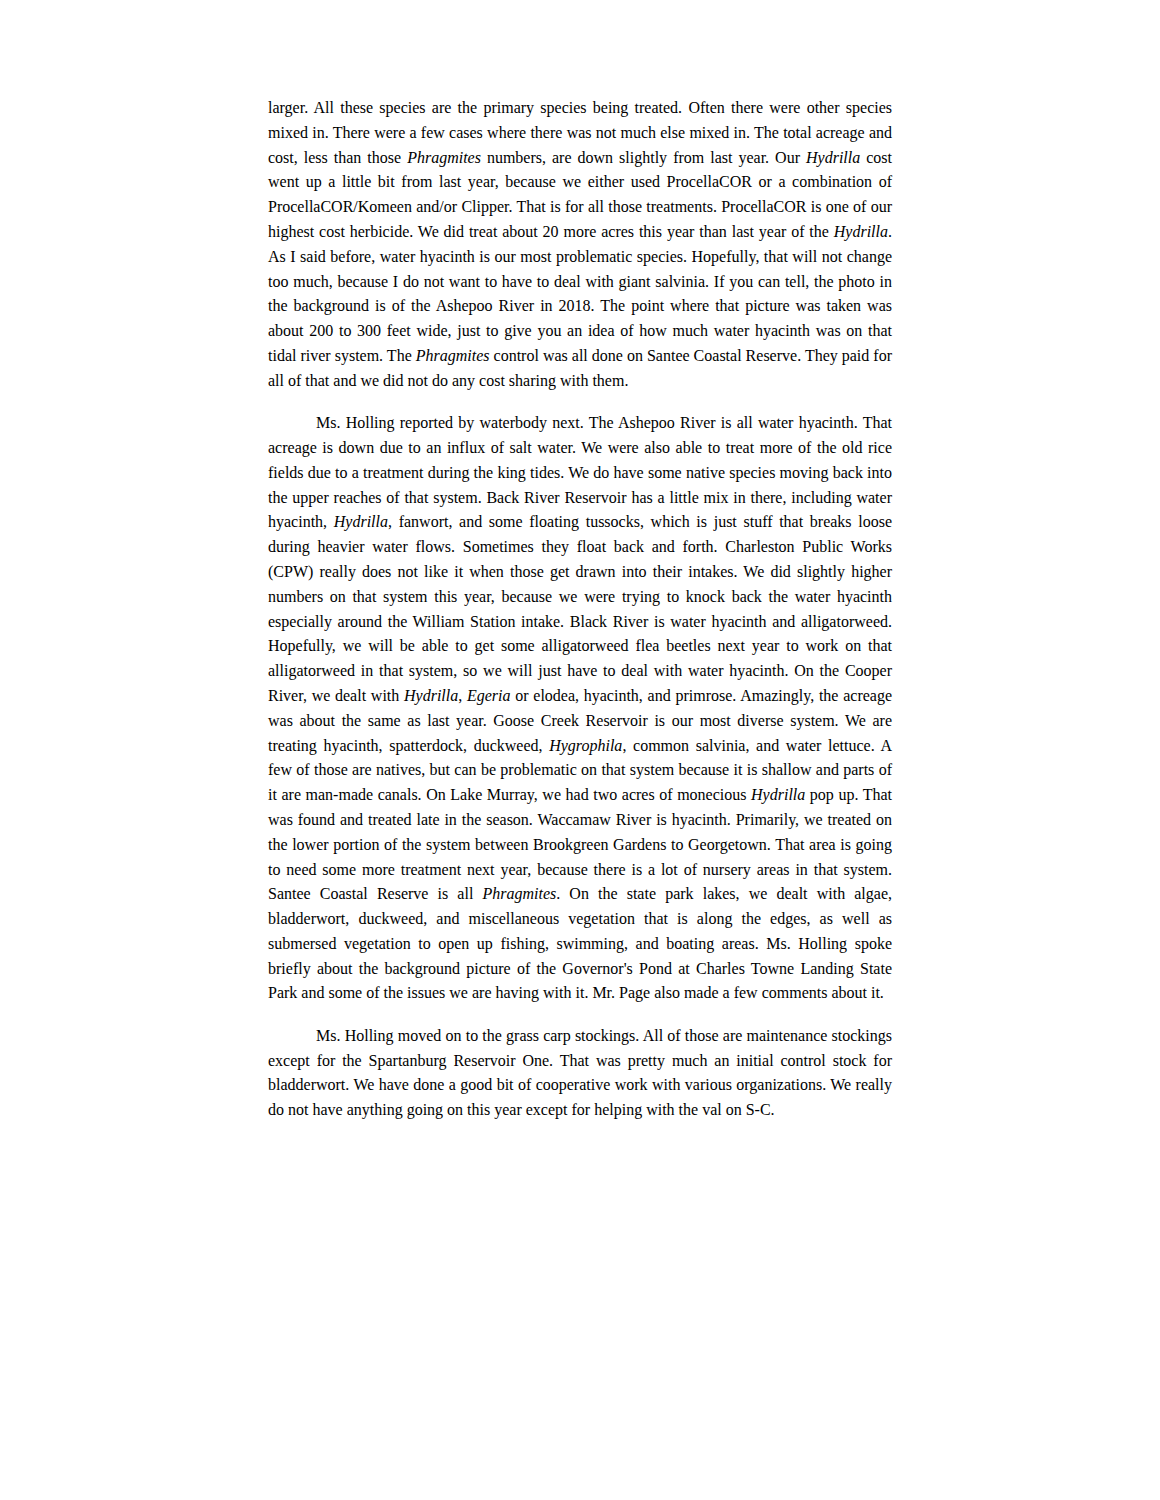larger. All these species are the primary species being treated. Often there were other species mixed in. There were a few cases where there was not much else mixed in. The total acreage and cost, less than those Phragmites numbers, are down slightly from last year. Our Hydrilla cost went up a little bit from last year, because we either used ProcellaCOR or a combination of ProcellaCOR/Komeen and/or Clipper. That is for all those treatments. ProcellaCOR is one of our highest cost herbicide. We did treat about 20 more acres this year than last year of the Hydrilla. As I said before, water hyacinth is our most problematic species. Hopefully, that will not change too much, because I do not want to have to deal with giant salvinia. If you can tell, the photo in the background is of the Ashepoo River in 2018. The point where that picture was taken was about 200 to 300 feet wide, just to give you an idea of how much water hyacinth was on that tidal river system. The Phragmites control was all done on Santee Coastal Reserve. They paid for all of that and we did not do any cost sharing with them.
Ms. Holling reported by waterbody next. The Ashepoo River is all water hyacinth. That acreage is down due to an influx of salt water. We were also able to treat more of the old rice fields due to a treatment during the king tides. We do have some native species moving back into the upper reaches of that system. Back River Reservoir has a little mix in there, including water hyacinth, Hydrilla, fanwort, and some floating tussocks, which is just stuff that breaks loose during heavier water flows. Sometimes they float back and forth. Charleston Public Works (CPW) really does not like it when those get drawn into their intakes. We did slightly higher numbers on that system this year, because we were trying to knock back the water hyacinth especially around the William Station intake. Black River is water hyacinth and alligatorweed. Hopefully, we will be able to get some alligatorweed flea beetles next year to work on that alligatorweed in that system, so we will just have to deal with water hyacinth. On the Cooper River, we dealt with Hydrilla, Egeria or elodea, hyacinth, and primrose. Amazingly, the acreage was about the same as last year. Goose Creek Reservoir is our most diverse system. We are treating hyacinth, spatterdock, duckweed, Hygrophila, common salvinia, and water lettuce. A few of those are natives, but can be problematic on that system because it is shallow and parts of it are man-made canals. On Lake Murray, we had two acres of monecious Hydrilla pop up. That was found and treated late in the season. Waccamaw River is hyacinth. Primarily, we treated on the lower portion of the system between Brookgreen Gardens to Georgetown. That area is going to need some more treatment next year, because there is a lot of nursery areas in that system. Santee Coastal Reserve is all Phragmites. On the state park lakes, we dealt with algae, bladderwort, duckweed, and miscellaneous vegetation that is along the edges, as well as submersed vegetation to open up fishing, swimming, and boating areas. Ms. Holling spoke briefly about the background picture of the Governor's Pond at Charles Towne Landing State Park and some of the issues we are having with it. Mr. Page also made a few comments about it.
Ms. Holling moved on to the grass carp stockings. All of those are maintenance stockings except for the Spartanburg Reservoir One. That was pretty much an initial control stock for bladderwort. We have done a good bit of cooperative work with various organizations. We really do not have anything going on this year except for helping with the val on S-C.